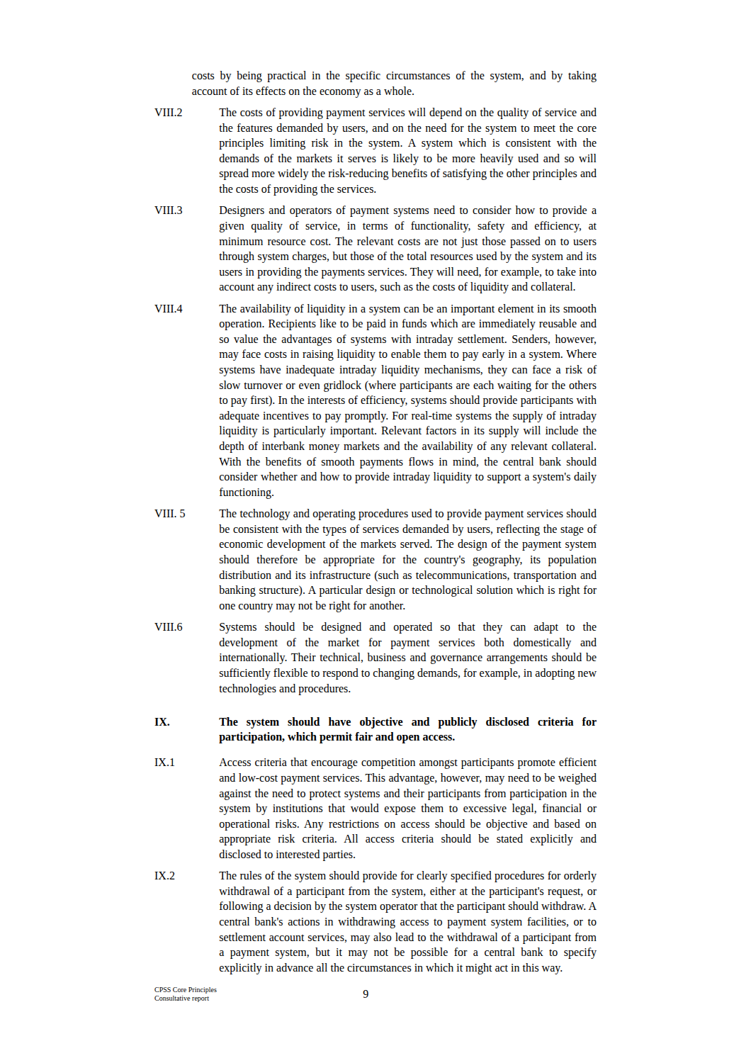costs by being practical in the specific circumstances of the system, and by taking account of its effects on the economy as a whole.
VIII.2
The costs of providing payment services will depend on the quality of service and the features demanded by users, and on the need for the system to meet the core principles limiting risk in the system. A system which is consistent with the demands of the markets it serves is likely to be more heavily used and so will spread more widely the risk-reducing benefits of satisfying the other principles and the costs of providing the services.
VIII.3
Designers and operators of payment systems need to consider how to provide a given quality of service, in terms of functionality, safety and efficiency, at minimum resource cost. The relevant costs are not just those passed on to users through system charges, but those of the total resources used by the system and its users in providing the payments services. They will need, for example, to take into account any indirect costs to users, such as the costs of liquidity and collateral.
VIII.4
The availability of liquidity in a system can be an important element in its smooth operation. Recipients like to be paid in funds which are immediately reusable and so value the advantages of systems with intraday settlement. Senders, however, may face costs in raising liquidity to enable them to pay early in a system. Where systems have inadequate intraday liquidity mechanisms, they can face a risk of slow turnover or even gridlock (where participants are each waiting for the others to pay first). In the interests of efficiency, systems should provide participants with adequate incentives to pay promptly. For real-time systems the supply of intraday liquidity is particularly important. Relevant factors in its supply will include the depth of interbank money markets and the availability of any relevant collateral. With the benefits of smooth payments flows in mind, the central bank should consider whether and how to provide intraday liquidity to support a system's daily functioning.
VIII. 5
The technology and operating procedures used to provide payment services should be consistent with the types of services demanded by users, reflecting the stage of economic development of the markets served. The design of the payment system should therefore be appropriate for the country's geography, its population distribution and its infrastructure (such as telecommunications, transportation and banking structure). A particular design or technological solution which is right for one country may not be right for another.
VIII.6
Systems should be designed and operated so that they can adapt to the development of the market for payment services both domestically and internationally. Their technical, business and governance arrangements should be sufficiently flexible to respond to changing demands, for example, in adopting new technologies and procedures.
IX.
The system should have objective and publicly disclosed criteria for participation, which permit fair and open access.
IX.1
Access criteria that encourage competition amongst participants promote efficient and low-cost payment services. This advantage, however, may need to be weighed against the need to protect systems and their participants from participation in the system by institutions that would expose them to excessive legal, financial or operational risks. Any restrictions on access should be objective and based on appropriate risk criteria. All access criteria should be stated explicitly and disclosed to interested parties.
IX.2
The rules of the system should provide for clearly specified procedures for orderly withdrawal of a participant from the system, either at the participant's request, or following a decision by the system operator that the participant should withdraw. A central bank's actions in withdrawing access to payment system facilities, or to settlement account services, may also lead to the withdrawal of a participant from a payment system, but it may not be possible for a central bank to specify explicitly in advance all the circumstances in which it might act in this way.
CPSS Core Principles
Consultative report
9